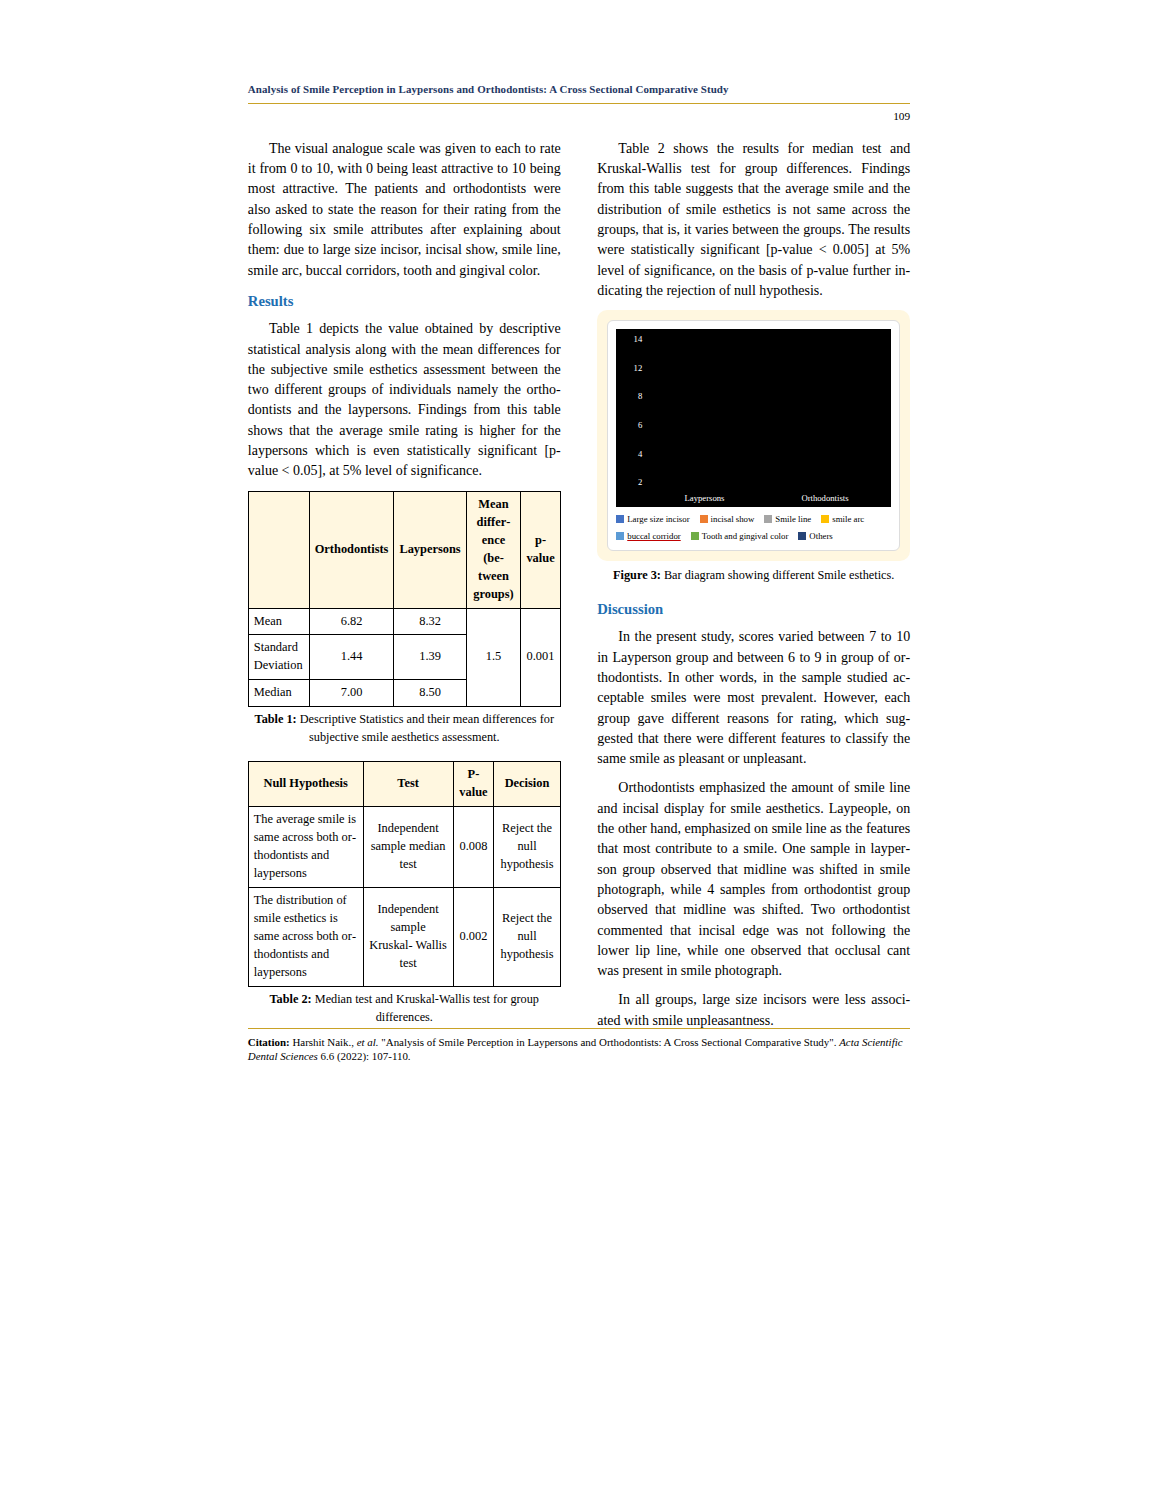Analysis of Smile Perception in Laypersons and Orthodontists: A Cross Sectional Comparative Study
109
The visual analogue scale was given to each to rate it from 0 to 10, with 0 being least attractive to 10 being most attractive. The patients and orthodontists were also asked to state the reason for their rating from the following six smile attributes after explaining about them: due to large size incisor, incisal show, smile line, smile arc, buccal corridors, tooth and gingival color.
Results
Table 1 depicts the value obtained by descriptive statistical analysis along with the mean differences for the subjective smile esthetics assessment between the two different groups of individuals namely the orthodontists and the laypersons. Findings from this table shows that the average smile rating is higher for the laypersons which is even statistically significant [p- value < 0.05], at 5% level of significance.
| | Orthodontists | Laypersons | Mean difference (between groups) | p-value |
| --- | --- | --- | --- | --- |
| Mean | 6.82 | 8.32 | 1.5 | 0.001 |
| Standard Deviation | 1.44 | 1.39 |
| Median | 7.00 | 8.50 |
Table 1: Descriptive Statistics and their mean differences for subjective smile aesthetics assessment.
| Null Hypothesis | Test | P-value | Decision |
| --- | --- | --- | --- |
| The average smile is same across both orthodontists and laypersons | Independent sample median test | 0.008 | Reject the null hypothesis |
| The distribution of smile esthetics is same across both orthodontists and laypersons | Independent sample Kruskal- Wallis test | 0.002 | Reject the null hypothesis |
Table 2: Median test and Kruskal-Wallis test for group differences.
Table 2 shows the results for median test and Kruskal-Wallis test for group differences. Findings from this table suggests that the average smile and the distribution of smile esthetics is not same across the groups, that is, it varies between the groups. The results were statistically significant [p-value < 0.005] at 5% level of significance, on the basis of p-value further indicating the rejection of null hypothesis.
14 12 8 6 4 2
Laypersons Orthodontists
Large size incisor incisal show Smile line smile arc buccal corridor Tooth and gingival color Others
Figure 3: Bar diagram showing different Smile esthetics.
Discussion
In the present study, scores varied between 7 to 10 in Layperson group and between 6 to 9 in group of orthodontists. In other words, in the sample studied acceptable smiles were most prevalent. However, each group gave different reasons for rating, which suggested that there were different features to classify the same smile as pleasant or unpleasant.
Orthodontists emphasized the amount of smile line and incisal display for smile aesthetics. Laypeople, on the other hand, emphasized on smile line as the features that most contribute to a smile. One sample in layperson group observed that midline was shifted in smile photograph, while 4 samples from orthodontist group observed that midline was shifted. Two orthodontist commented that incisal edge was not following the lower lip line, while one observed that occlusal cant was present in smile photograph.
In all groups, large size incisors were less associated with smile unpleasantness.
Citation: Harshit Naik., et al. "Analysis of Smile Perception in Laypersons and Orthodontists: A Cross Sectional Comparative Study". Acta Scientific Dental Sciences 6.6 (2022): 107-110.